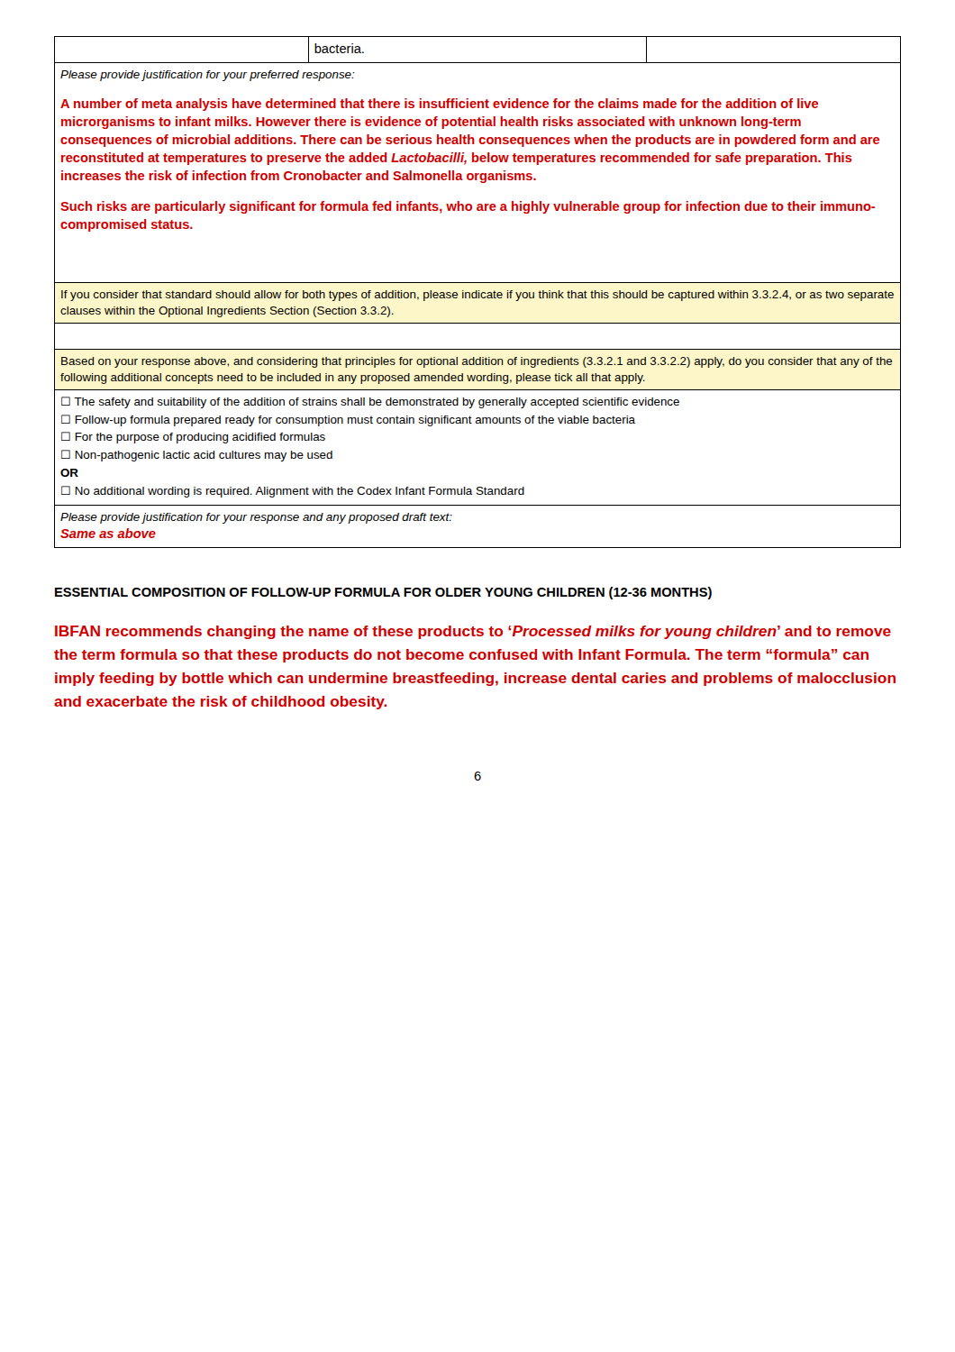| | bacteria. | |
| Please provide justification for your preferred response: A number of meta analysis have determined that there is insufficient evidence for the claims made for the addition of live microrganisms to infant milks. However there is evidence of potential health risks associated with unknown long-term consequences of microbial additions. There can be serious health consequences when the products are in powdered form and are reconstituted at temperatures to preserve the added Lactobacilli, below temperatures recommended for safe preparation. This increases the risk of infection from Cronobacter and Salmonella organisms. Such risks are particularly significant for formula fed infants, who are a highly vulnerable group for infection due to their immuno-compromised status. |
| If you consider that standard should allow for both types of addition, please indicate if you think that this should be captured within 3.3.2.4, or as two separate clauses within the Optional Ingredients Section (Section 3.3.2). |
| Based on your response above, and considering that principles for optional addition of ingredients (3.3.2.1 and 3.3.2.2) apply, do you consider that any of the following additional concepts need to be included in any proposed amended wording, please tick all that apply. |
| ☐ The safety and suitability of the addition of strains shall be demonstrated by generally accepted scientific evidence ☐ Follow-up formula prepared ready for consumption must contain significant amounts of the viable bacteria ☐ For the purpose of producing acidified formulas ☐ Non-pathogenic lactic acid cultures may be used OR ☐ No additional wording is required. Alignment with the Codex Infant Formula Standard |
| Please provide justification for your response and any proposed draft text: Same as above |
ESSENTIAL COMPOSITION OF FOLLOW-UP FORMULA FOR OLDER YOUNG CHILDREN (12-36 MONTHS)
IBFAN recommends changing the name of these products to ‘Processed milks for young children’ and to remove the term formula so that these products do not become confused with Infant Formula. The term “formula” can imply feeding by bottle which can undermine breastfeeding, increase dental caries and problems of malocclusion and exacerbate the risk of childhood obesity.
6